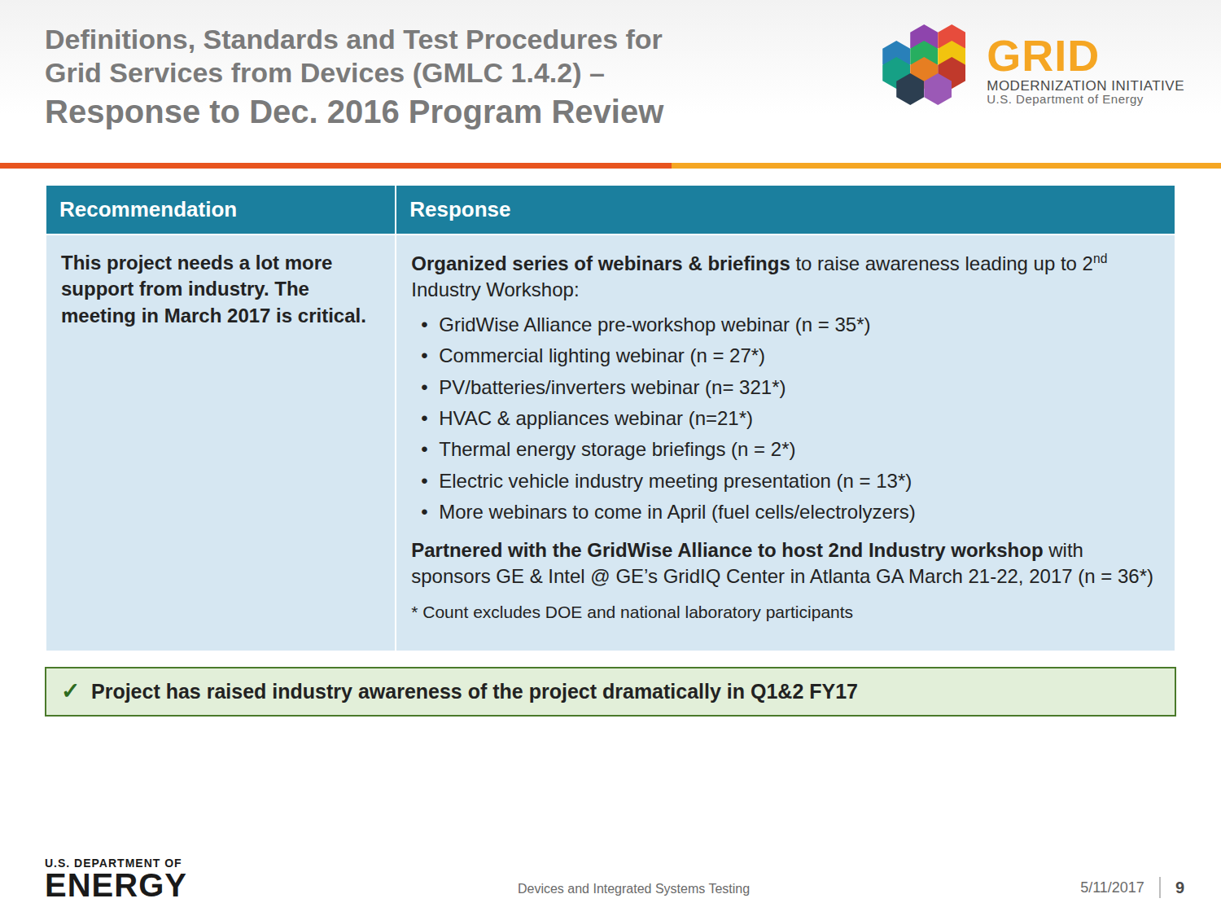Definitions, Standards and Test Procedures for
Grid Services from Devices (GMLC 1.4.2) – Response to Dec. 2016 Program Review
GRID
MODERNIZATION INITIATIVE
U.S. Department of Energy
| Recommendation | Response |
| --- | --- |
| This project needs a lot more support from industry. The meeting in March 2017 is critical. | Organized series of webinars & briefings to raise awareness leading up to 2 nd Industry Workshop: GridWise Alliance pre-workshop webinar (n = 35*) Commercial lighting webinar (n = 27*) PV/batteries/inverters webinar (n= 321*) HVAC & appliances webinar (n=21*) Thermal energy storage briefings (n = 2*) Electric vehicle industry meeting presentation (n = 13*) More webinars to come in April (fuel cells/electrolyzers) Partnered with the GridWise Alliance to host 2nd Industry workshop with sponsors GE & Intel @ GE’s GridIQ Center in Atlanta GA March 21-22, 2017 (n = 36*) * Count excludes DOE and national laboratory participants |
✓ Project has raised industry awareness of the project dramatically in Q1&2 FY17
U.S. DEPARTMENT OF
ENERGY
Devices and Integrated Systems Testing
5/11/2017 9